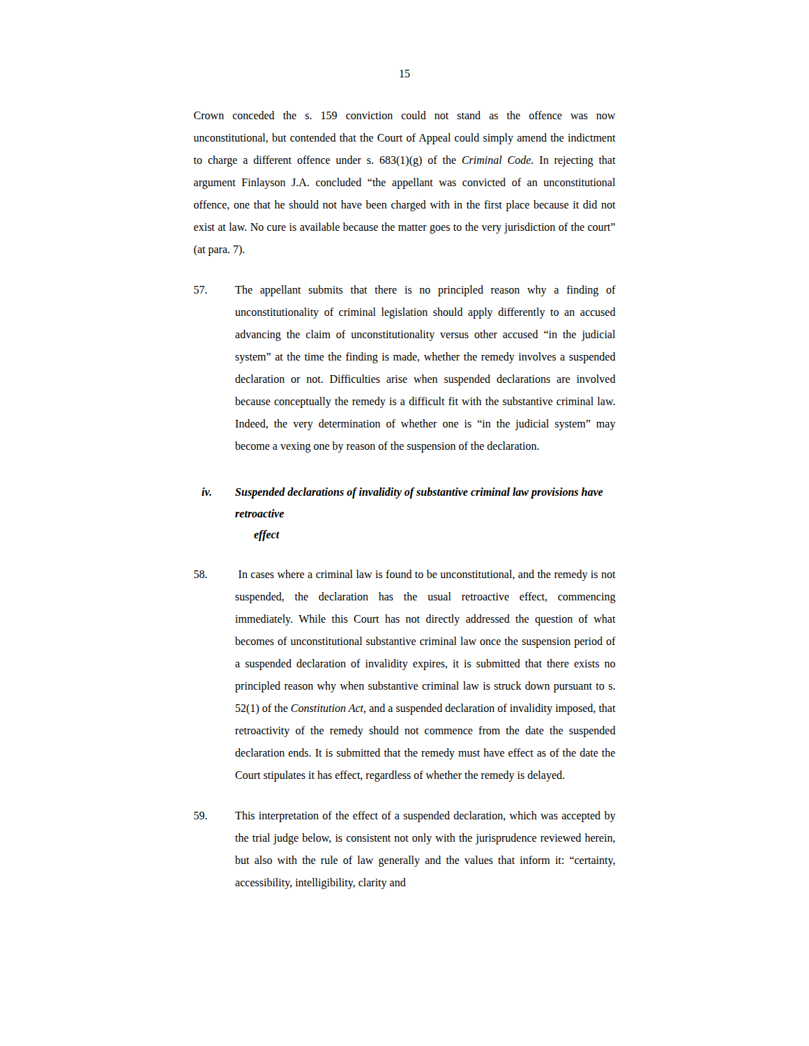15
Crown conceded the s. 159 conviction could not stand as the offence was now unconstitutional, but contended that the Court of Appeal could simply amend the indictment to charge a different offence under s. 683(1)(g) of the Criminal Code. In rejecting that argument Finlayson J.A. concluded “the appellant was convicted of an unconstitutional offence, one that he should not have been charged with in the first place because it did not exist at law. No cure is available because the matter goes to the very jurisdiction of the court” (at para. 7).
57. The appellant submits that there is no principled reason why a finding of unconstitutionality of criminal legislation should apply differently to an accused advancing the claim of unconstitutionality versus other accused “in the judicial system” at the time the finding is made, whether the remedy involves a suspended declaration or not. Difficulties arise when suspended declarations are involved because conceptually the remedy is a difficult fit with the substantive criminal law. Indeed, the very determination of whether one is “in the judicial system” may become a vexing one by reason of the suspension of the declaration.
iv. Suspended declarations of invalidity of substantive criminal law provisions have retroactive effect
58. In cases where a criminal law is found to be unconstitutional, and the remedy is not suspended, the declaration has the usual retroactive effect, commencing immediately. While this Court has not directly addressed the question of what becomes of unconstitutional substantive criminal law once the suspension period of a suspended declaration of invalidity expires, it is submitted that there exists no principled reason why when substantive criminal law is struck down pursuant to s. 52(1) of the Constitution Act, and a suspended declaration of invalidity imposed, that retroactivity of the remedy should not commence from the date the suspended declaration ends. It is submitted that the remedy must have effect as of the date the Court stipulates it has effect, regardless of whether the remedy is delayed.
59. This interpretation of the effect of a suspended declaration, which was accepted by the trial judge below, is consistent not only with the jurisprudence reviewed herein, but also with the rule of law generally and the values that inform it: “certainty, accessibility, intelligibility, clarity and